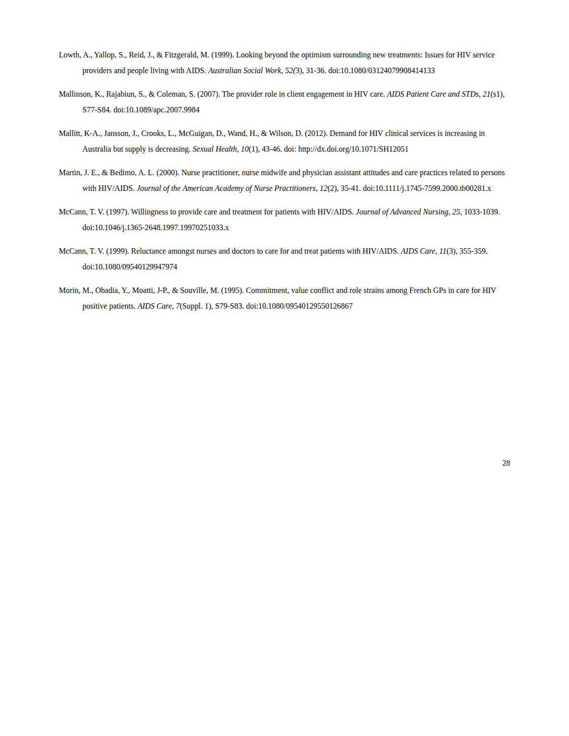Lowth, A., Yallop, S., Reid, J., & Fitzgerald, M. (1999). Looking beyond the optimism surrounding new treatments: Issues for HIV service providers and people living with AIDS. Australian Social Work, 52(3), 31-36. doi:10.1080/03124079908414133
Mallinson, K., Rajabiun, S., & Coleman, S. (2007). The provider role in client engagement in HIV care. AIDS Patient Care and STDs, 21(s1), S77-S84. doi:10.1089/apc.2007.9984
Mallitt, K-A., Jansson, J., Crooks, L., McGuigan, D., Wand, H., & Wilson, D. (2012). Demand for HIV clinical services is increasing in Australia but supply is decreasing. Sexual Health, 10(1), 43-46. doi: http://dx.doi.org/10.1071/SH12051
Martin, J. E., & Bedimo, A. L. (2000). Nurse practitioner, nurse midwife and physician assistant attitudes and care practices related to persons with HIV/AIDS. Journal of the American Academy of Nurse Practitioners, 12(2), 35-41. doi:10.1111/j.1745-7599.2000.tb00281.x
McCann, T. V. (1997). Willingness to provide care and treatment for patients with HIV/AIDS. Journal of Advanced Nursing, 25, 1033-1039. doi:10.1046/j.1365-2648.1997.19970251033.x
McCann, T. V. (1999). Reluctance amongst nurses and doctors to care for and treat patients with HIV/AIDS. AIDS Care, 11(3), 355-359. doi:10.1080/09540129947974
Morin, M., Obadia, Y., Moatti, J-P., & Souville, M. (1995). Commitment, value conflict and role strains among French GPs in care for HIV positive patients. AIDS Care, 7(Suppl. 1), S79-S83. doi:10.1080/09540129550126867
28